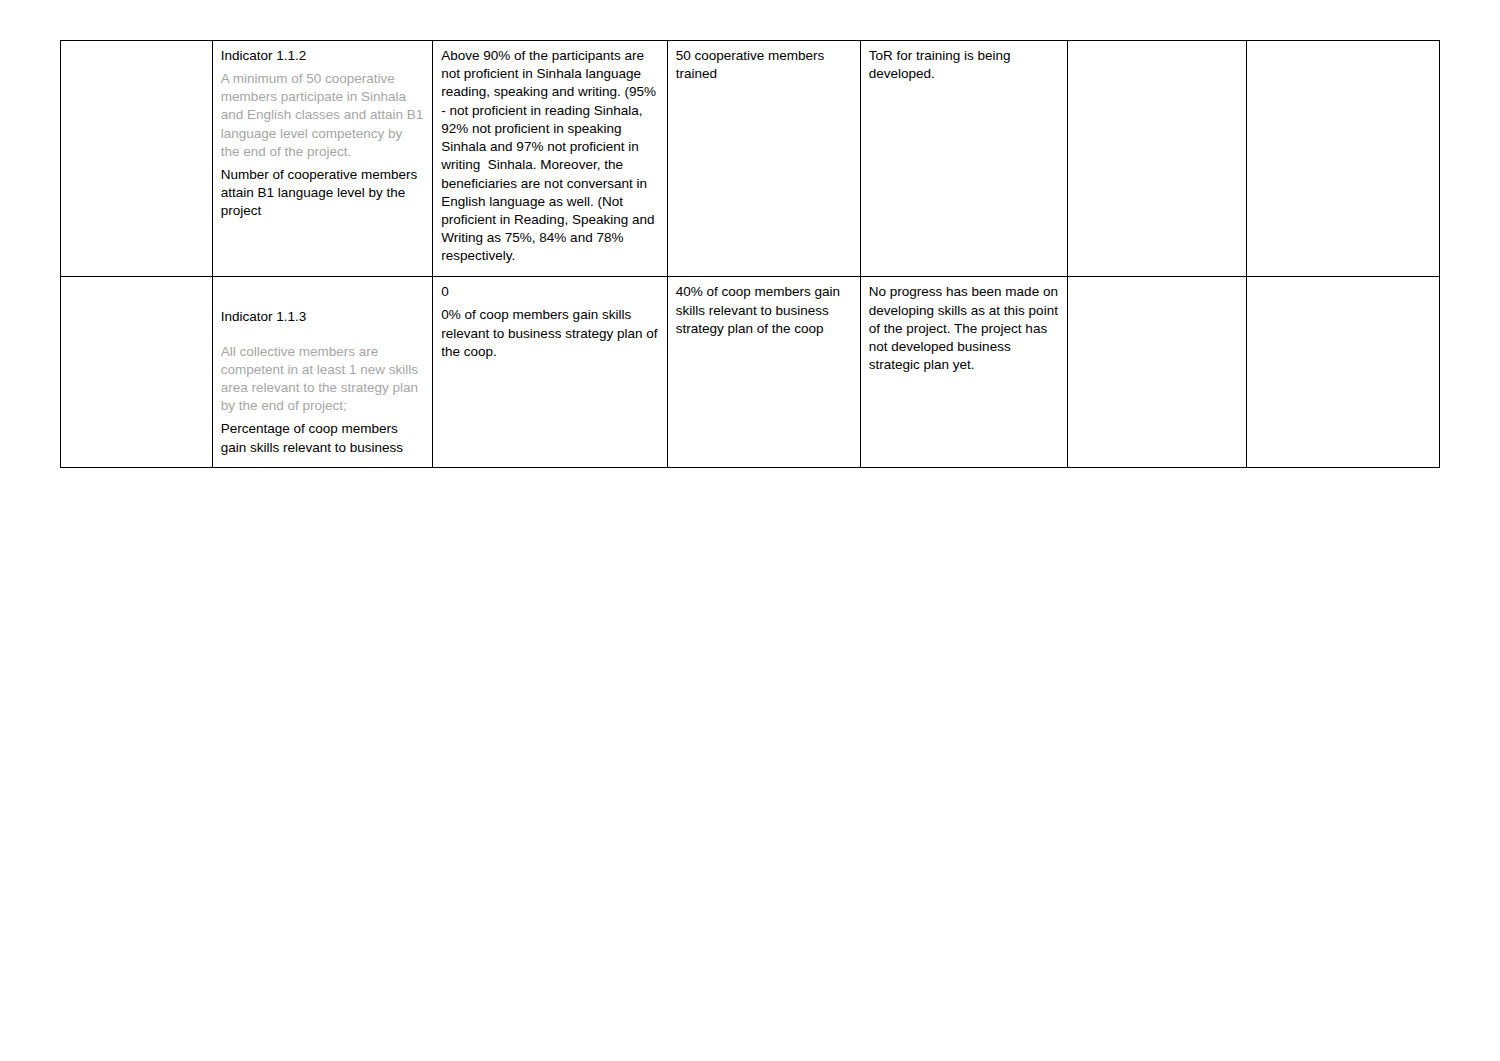| | Indicator 1.1.2 A minimum of 50 cooperative members participate in Sinhala and English classes and attain B1 language level competency by the end of the project. Number of cooperative members attain B1 language level by the project | Above 90% of the participants are not proficient in Sinhala language reading, speaking and writing. (95% - not proficient in reading Sinhala, 92% not proficient in speaking Sinhala and 97% not proficient in writing Sinhala. Moreover, the beneficiaries are not conversant in English language as well. (Not proficient in Reading, Speaking and Writing as 75%, 84% and 78% respectively. | 50 cooperative members trained | ToR for training is being developed. | | |
| | Indicator 1.1.3 All collective members are competent in at least 1 new skills area relevant to the strategy plan by the end of project; Percentage of coop members gain skills relevant to business | 0 0% of coop members gain skills relevant to business strategy plan of the coop. | 40% of coop members gain skills relevant to business strategy plan of the coop | No progress has been made on developing skills as at this point of the project. The project has not developed business strategic plan yet. | | |